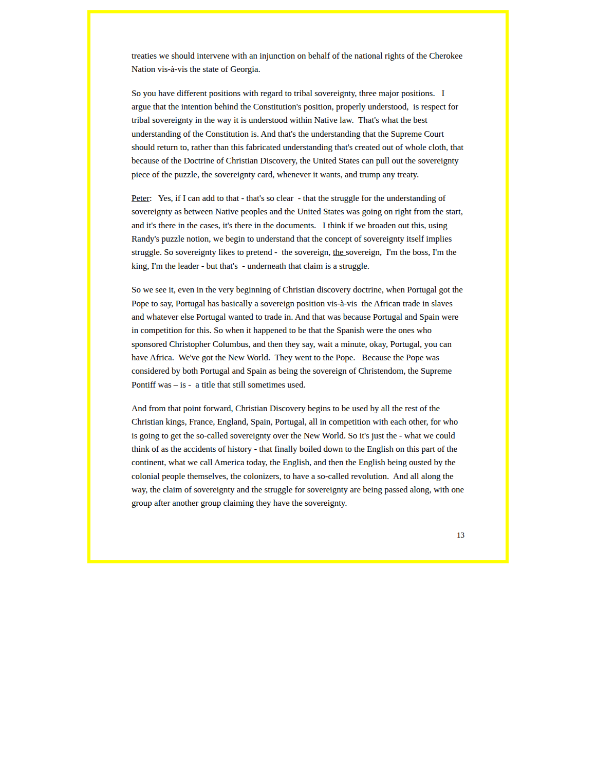treaties we should intervene with an injunction on behalf of the national rights of the Cherokee Nation vis-à-vis the state of Georgia.
So you have different positions with regard to tribal sovereignty, three major positions. I argue that the intention behind the Constitution's position, properly understood, is respect for tribal sovereignty in the way it is understood within Native law. That's what the best understanding of the Constitution is. And that's the understanding that the Supreme Court should return to, rather than this fabricated understanding that's created out of whole cloth, that because of the Doctrine of Christian Discovery, the United States can pull out the sovereignty piece of the puzzle, the sovereignty card, whenever it wants, and trump any treaty.
Peter: Yes, if I can add to that - that's so clear - that the struggle for the understanding of sovereignty as between Native peoples and the United States was going on right from the start, and it's there in the cases, it's there in the documents. I think if we broaden out this, using Randy's puzzle notion, we begin to understand that the concept of sovereignty itself implies struggle. So sovereignty likes to pretend - the sovereign, the sovereign, I'm the boss, I'm the king, I'm the leader - but that's - underneath that claim is a struggle.
So we see it, even in the very beginning of Christian discovery doctrine, when Portugal got the Pope to say, Portugal has basically a sovereign position vis-à-vis the African trade in slaves and whatever else Portugal wanted to trade in. And that was because Portugal and Spain were in competition for this. So when it happened to be that the Spanish were the ones who sponsored Christopher Columbus, and then they say, wait a minute, okay, Portugal, you can have Africa. We've got the New World. They went to the Pope. Because the Pope was considered by both Portugal and Spain as being the sovereign of Christendom, the Supreme Pontiff was – is - a title that still sometimes used.
And from that point forward, Christian Discovery begins to be used by all the rest of the Christian kings, France, England, Spain, Portugal, all in competition with each other, for who is going to get the so-called sovereignty over the New World. So it's just the - what we could think of as the accidents of history - that finally boiled down to the English on this part of the continent, what we call America today, the English, and then the English being ousted by the colonial people themselves, the colonizers, to have a so-called revolution. And all along the way, the claim of sovereignty and the struggle for sovereignty are being passed along, with one group after another group claiming they have the sovereignty.
13